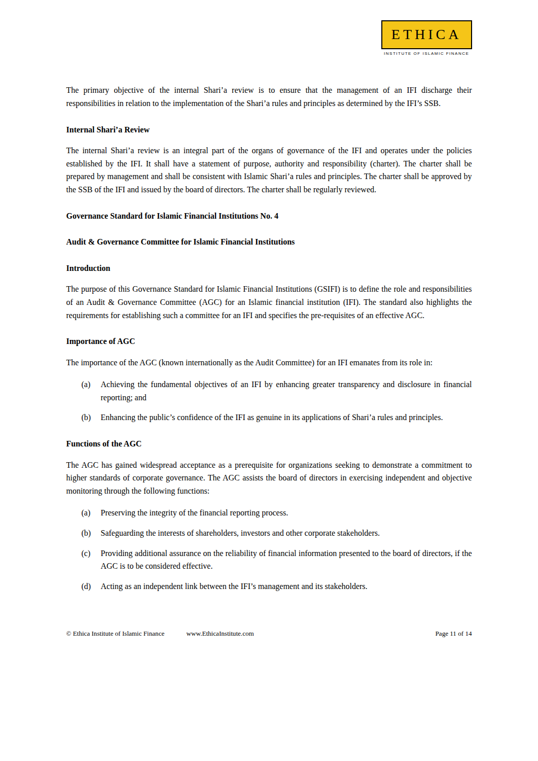ETHICA
INSTITUTE OF ISLAMIC FINANCE
The primary objective of the internal Shari’a review is to ensure that the management of an IFI discharge their responsibilities in relation to the implementation of the Shari’a rules and principles as determined by the IFI’s SSB.
Internal Shari’a Review
The internal Shari’a review is an integral part of the organs of governance of the IFI and operates under the policies established by the IFI. It shall have a statement of purpose, authority and responsibility (charter). The charter shall be prepared by management and shall be consistent with Islamic Shari’a rules and principles. The charter shall be approved by the SSB of the IFI and issued by the board of directors. The charter shall be regularly reviewed.
Governance Standard for Islamic Financial Institutions No. 4
Audit & Governance Committee for Islamic Financial Institutions
Introduction
The purpose of this Governance Standard for Islamic Financial Institutions (GSIFI) is to define the role and responsibilities of an Audit & Governance Committee (AGC) for an Islamic financial institution (IFI). The standard also highlights the requirements for establishing such a committee for an IFI and specifies the pre-requisites of an effective AGC.
Importance of AGC
The importance of the AGC (known internationally as the Audit Committee) for an IFI emanates from its role in:
(a) Achieving the fundamental objectives of an IFI by enhancing greater transparency and disclosure in financial reporting; and
(b) Enhancing the public’s confidence of the IFI as genuine in its applications of Shari’a rules and principles.
Functions of the AGC
The AGC has gained widespread acceptance as a prerequisite for organizations seeking to demonstrate a commitment to higher standards of corporate governance. The AGC assists the board of directors in exercising independent and objective monitoring through the following functions:
(a) Preserving the integrity of the financial reporting process.
(b) Safeguarding the interests of shareholders, investors and other corporate stakeholders.
(c) Providing additional assurance on the reliability of financial information presented to the board of directors, if the AGC is to be considered effective.
(d) Acting as an independent link between the IFI’s management and its stakeholders.
© Ethica Institute of Islamic Finance www.EthicaInstitute.com
Page 11 of 14